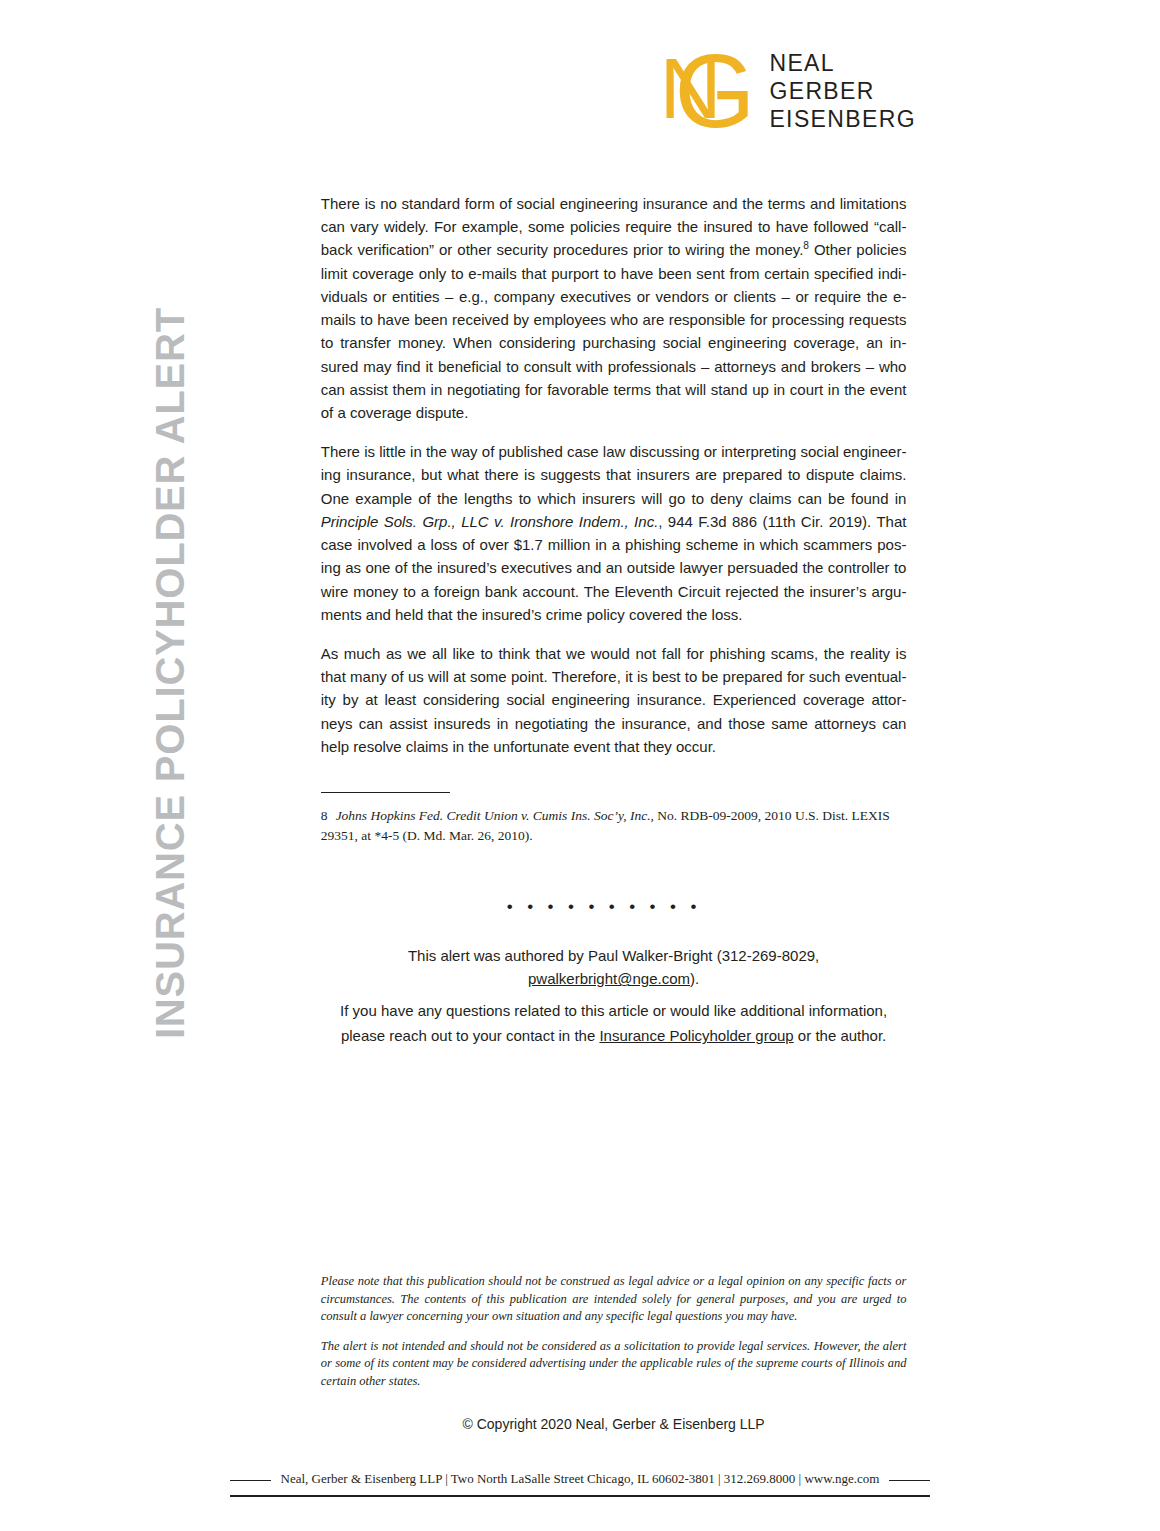N G
Neal
Gerber
Eisenberg
Insurance Policyholder Alert
There is no standard form of social engineering insurance and the terms and limitations can vary widely. For example, some policies require the insured to have followed “callback verification” or other security procedures prior to wiring the money.8 Other policies limit coverage only to e-mails that purport to have been sent from certain specified individuals or entities – e.g., company executives or vendors or clients – or require the e-mails to have been received by employees who are responsible for processing requests to transfer money. When considering purchasing social engineering coverage, an insured may find it beneficial to consult with professionals – attorneys and brokers – who can assist them in negotiating for favorable terms that will stand up in court in the event of a coverage dispute.
There is little in the way of published case law discussing or interpreting social engineering insurance, but what there is suggests that insurers are prepared to dispute claims. One example of the lengths to which insurers will go to deny claims can be found in Principle Sols. Grp., LLC v. Ironshore Indem., Inc., 944 F.3d 886 (11th Cir. 2019). That case involved a loss of over $1.7 million in a phishing scheme in which scammers posing as one of the insured’s executives and an outside lawyer persuaded the controller to wire money to a foreign bank account. The Eleventh Circuit rejected the insurer’s arguments and held that the insured’s crime policy covered the loss.
As much as we all like to think that we would not fall for phishing scams, the reality is that many of us will at some point. Therefore, it is best to be prepared for such eventuality by at least considering social engineering insurance. Experienced coverage attorneys can assist insureds in negotiating the insurance, and those same attorneys can help resolve claims in the unfortunate event that they occur.
8 Johns Hopkins Fed. Credit Union v. Cumis Ins. Soc’y, Inc., No. RDB-09-2009, 2010 U.S. Dist. LEXIS 29351, at *4-5 (D. Md. Mar. 26, 2010).
••••••••••
This alert was authored by Paul Walker-Bright (312-269-8029, pwalkerbright@nge.com).
If you have any questions related to this article or would like additional information,
please reach out to your contact in the Insurance Policyholder group or the author.
Please note that this publication should not be construed as legal advice or a legal opinion on any specific facts or circumstances. The contents of this publication are intended solely for general purposes, and you are urged to consult a lawyer concerning your own situation and any specific legal questions you may have.
The alert is not intended and should not be considered as a solicitation to provide legal services. However, the alert or some of its content may be considered advertising under the applicable rules of the supreme courts of Illinois and certain other states.
© Copyright 2020 Neal, Gerber & Eisenberg LLP
Neal, Gerber & Eisenberg LLP | Two North LaSalle Street Chicago, IL 60602-3801 | 312.269.8000 | www.nge.com